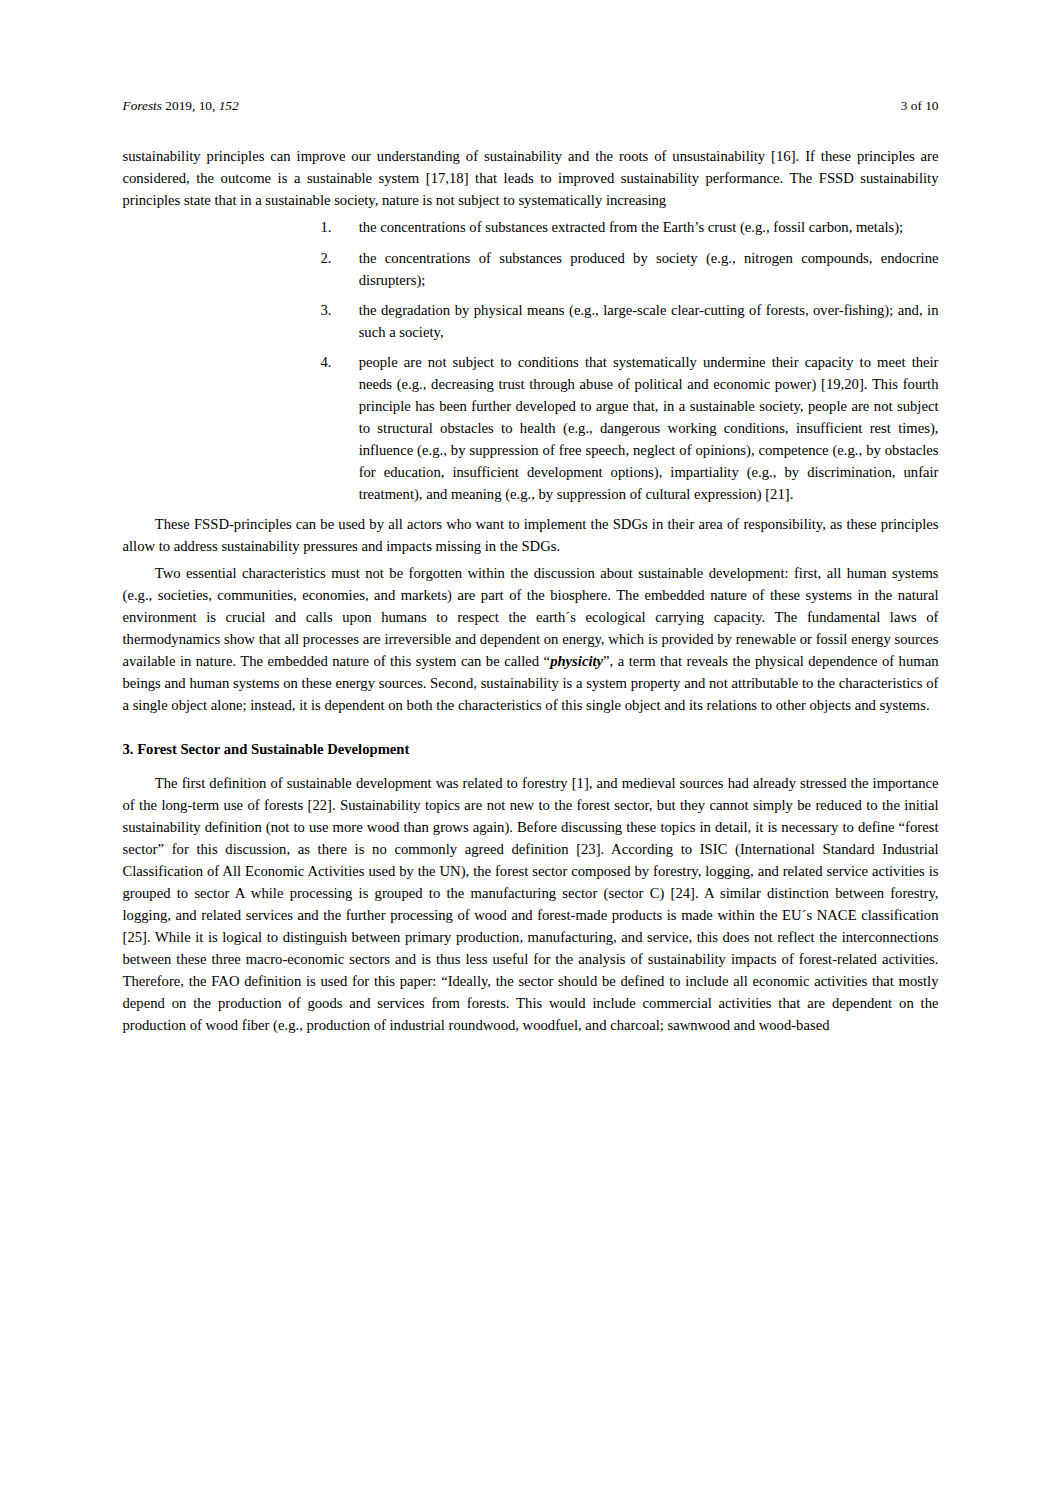Forests 2019, 10, 152 3 of 10
sustainability principles can improve our understanding of sustainability and the roots of unsustainability [16]. If these principles are considered, the outcome is a sustainable system [17,18] that leads to improved sustainability performance. The FSSD sustainability principles state that in a sustainable society, nature is not subject to systematically increasing
the concentrations of substances extracted from the Earth’s crust (e.g., fossil carbon, metals);
the concentrations of substances produced by society (e.g., nitrogen compounds, endocrine disrupters);
the degradation by physical means (e.g., large-scale clear-cutting of forests, over-fishing); and, in such a society,
people are not subject to conditions that systematically undermine their capacity to meet their needs (e.g., decreasing trust through abuse of political and economic power) [19,20]. This fourth principle has been further developed to argue that, in a sustainable society, people are not subject to structural obstacles to health (e.g., dangerous working conditions, insufficient rest times), influence (e.g., by suppression of free speech, neglect of opinions), competence (e.g., by obstacles for education, insufficient development options), impartiality (e.g., by discrimination, unfair treatment), and meaning (e.g., by suppression of cultural expression) [21].
These FSSD-principles can be used by all actors who want to implement the SDGs in their area of responsibility, as these principles allow to address sustainability pressures and impacts missing in the SDGs.
Two essential characteristics must not be forgotten within the discussion about sustainable development: first, all human systems (e.g., societies, communities, economies, and markets) are part of the biosphere. The embedded nature of these systems in the natural environment is crucial and calls upon humans to respect the earth´s ecological carrying capacity. The fundamental laws of thermodynamics show that all processes are irreversible and dependent on energy, which is provided by renewable or fossil energy sources available in nature. The embedded nature of this system can be called “physicity”, a term that reveals the physical dependence of human beings and human systems on these energy sources. Second, sustainability is a system property and not attributable to the characteristics of a single object alone; instead, it is dependent on both the characteristics of this single object and its relations to other objects and systems.
3. Forest Sector and Sustainable Development
The first definition of sustainable development was related to forestry [1], and medieval sources had already stressed the importance of the long-term use of forests [22]. Sustainability topics are not new to the forest sector, but they cannot simply be reduced to the initial sustainability definition (not to use more wood than grows again). Before discussing these topics in detail, it is necessary to define “forest sector” for this discussion, as there is no commonly agreed definition [23]. According to ISIC (International Standard Industrial Classification of All Economic Activities used by the UN), the forest sector composed by forestry, logging, and related service activities is grouped to sector A while processing is grouped to the manufacturing sector (sector C) [24]. A similar distinction between forestry, logging, and related services and the further processing of wood and forest-made products is made within the EU´s NACE classification [25]. While it is logical to distinguish between primary production, manufacturing, and service, this does not reflect the interconnections between these three macro-economic sectors and is thus less useful for the analysis of sustainability impacts of forest-related activities. Therefore, the FAO definition is used for this paper: “Ideally, the sector should be defined to include all economic activities that mostly depend on the production of goods and services from forests. This would include commercial activities that are dependent on the production of wood fiber (e.g., production of industrial roundwood, woodfuel, and charcoal; sawnwood and wood-based